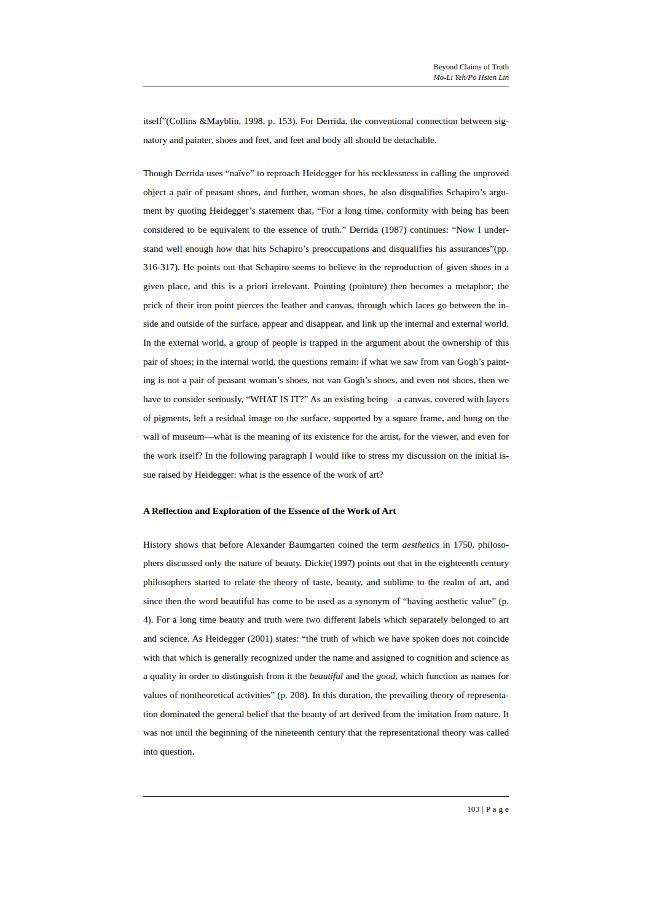Beyond Claims of Truth
Mo-Li Yeh/Po Hsien Lin
itself”(Collins &Mayblin, 1998, p. 153). For Derrida, the conventional connection between signatory and painter, shoes and feet, and feet and body all should be detachable.
Though Derrida uses “naïve” to reproach Heidegger for his recklessness in calling the unproved object a pair of peasant shoes, and further, woman shoes, he also disqualifies Schapiro’s argument by quoting Heidegger’s statement that, “For a long time, conformity with being has been considered to be equivalent to the essence of truth.” Derrida (1987) continues: “Now I understand well enough how that hits Schapiro’s preoccupations and disqualifies his assurances”(pp. 316-317). He points out that Schapiro seems to believe in the reproduction of given shoes in a given place, and this is a priori irrelevant. Pointing (pointure) then becomes a metaphor; the prick of their iron point pierces the leather and canvas, through which laces go between the inside and outside of the surface, appear and disappear, and link up the internal and external world. In the external world, a group of people is trapped in the argument about the ownership of this pair of shoes; in the internal world, the questions remain: if what we saw from van Gogh’s painting is not a pair of peasant woman’s shoes, not van Gogh’s shoes, and even not shoes, then we have to consider seriously, “WHAT IS IT?” As an existing being—a canvas, covered with layers of pigments, left a residual image on the surface, supported by a square frame, and hung on the wall of museum—what is the meaning of its existence for the artist, for the viewer, and even for the work itself? In the following paragraph I would like to stress my discussion on the initial issue raised by Heidegger: what is the essence of the work of art?
A Reflection and Exploration of the Essence of the Work of Art
History shows that before Alexander Baumgarten coined the term aesthetics in 1750, philosophers discussed only the nature of beauty. Dickie(1997) points out that in the eighteenth century philosophers started to relate the theory of taste, beauty, and sublime to the realm of art, and since then the word beautiful has come to be used as a synonym of “having aesthetic value” (p. 4). For a long time beauty and truth were two different labels which separately belonged to art and science. As Heidegger (2001) states: “the truth of which we have spoken does not coincide with that which is generally recognized under the name and assigned to cognition and science as a quality in order to distinguish from it the beautiful and the good, which function as names for values of nontheoretical activities” (p. 208). In this duration, the prevailing theory of representation dominated the general belief that the beauty of art derived from the imitation from nature. It was not until the beginning of the nineteenth century that the representational theory was called into question.
103 | P a g e